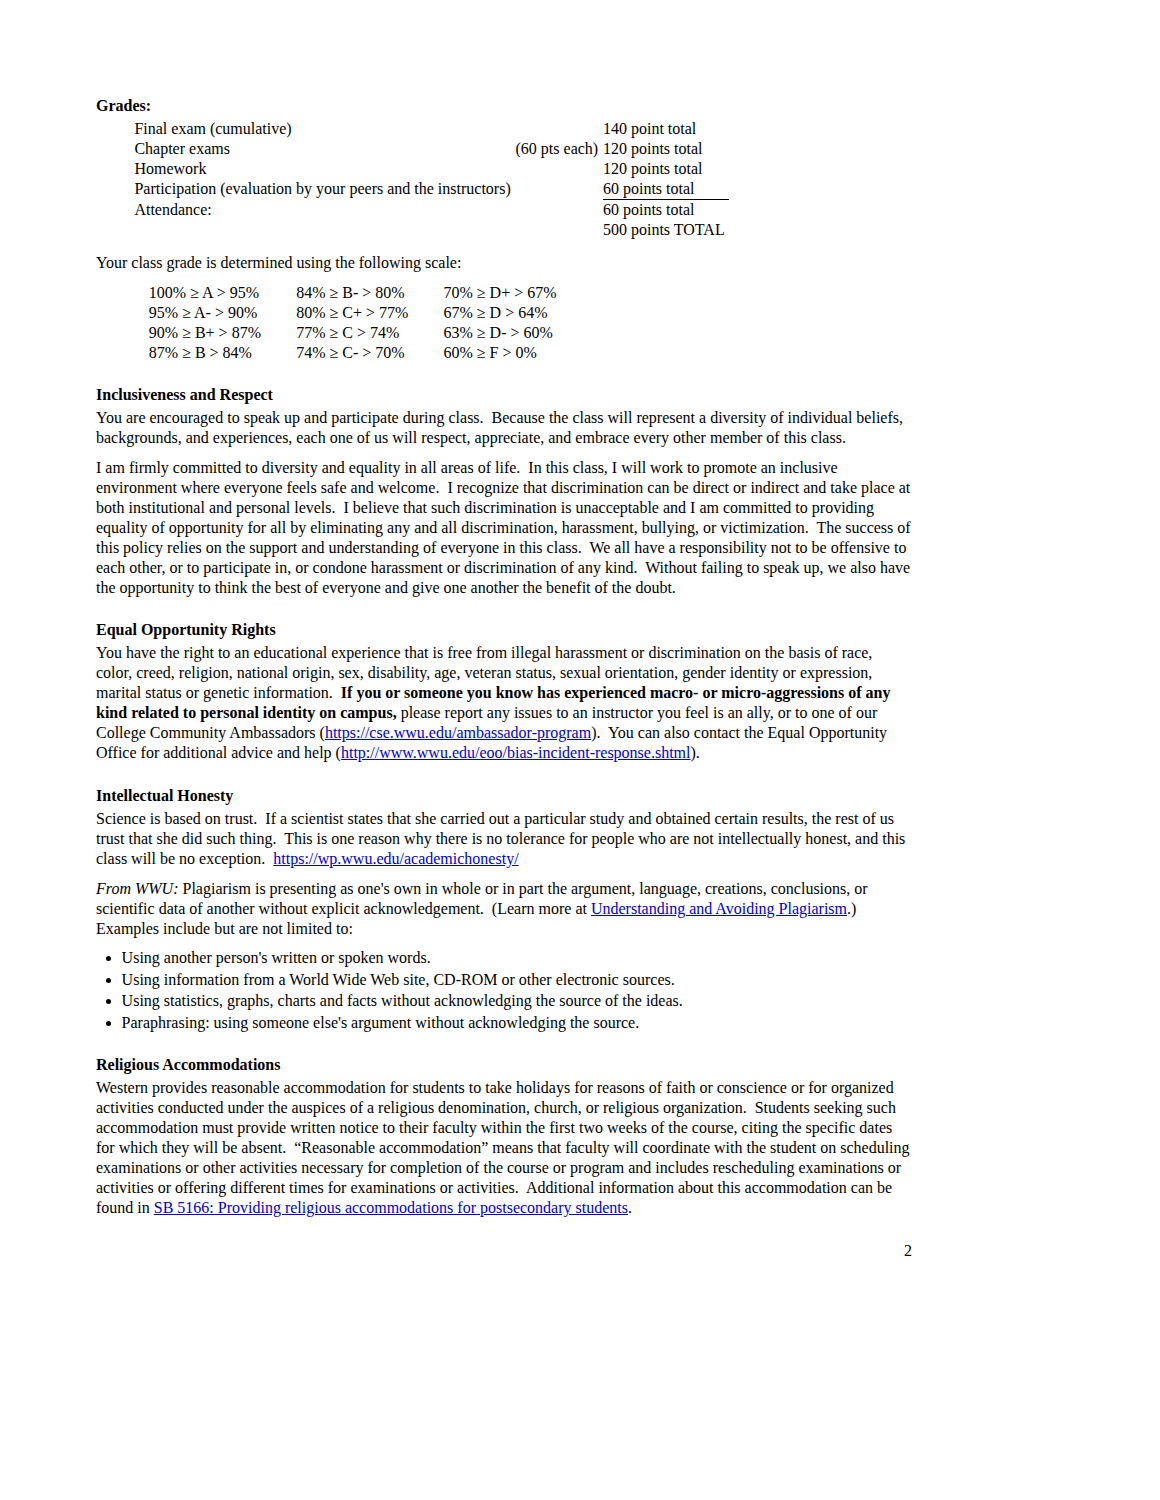Grades:
| Final exam (cumulative) | | 140 point total |
| Chapter exams | (60 pts each) | 120 points total |
| Homework | | 120 points total |
| Participation (evaluation by your peers and the instructors) | | 60 points total |
| Attendance: | | 60 points total |
| | | 500 points TOTAL |
Your class grade is determined using the following scale:
| 100% ≥ A > 95% | 84% ≥ B- > 80% | 70% ≥ D+ > 67% |
| 95% ≥ A- > 90% | 80% ≥ C+ > 77% | 67% ≥ D > 64% |
| 90% ≥ B+ > 87% | 77% ≥ C > 74% | 63% ≥ D- > 60% |
| 87% ≥ B > 84% | 74% ≥ C- > 70% | 60% ≥ F > 0% |
Inclusiveness and Respect
You are encouraged to speak up and participate during class. Because the class will represent a diversity of individual beliefs, backgrounds, and experiences, each one of us will respect, appreciate, and embrace every other member of this class.
I am firmly committed to diversity and equality in all areas of life. In this class, I will work to promote an inclusive environment where everyone feels safe and welcome. I recognize that discrimination can be direct or indirect and take place at both institutional and personal levels. I believe that such discrimination is unacceptable and I am committed to providing equality of opportunity for all by eliminating any and all discrimination, harassment, bullying, or victimization. The success of this policy relies on the support and understanding of everyone in this class. We all have a responsibility not to be offensive to each other, or to participate in, or condone harassment or discrimination of any kind. Without failing to speak up, we also have the opportunity to think the best of everyone and give one another the benefit of the doubt.
Equal Opportunity Rights
You have the right to an educational experience that is free from illegal harassment or discrimination on the basis of race, color, creed, religion, national origin, sex, disability, age, veteran status, sexual orientation, gender identity or expression, marital status or genetic information. If you or someone you know has experienced macro- or micro-aggressions of any kind related to personal identity on campus, please report any issues to an instructor you feel is an ally, or to one of our College Community Ambassadors (https://cse.wwu.edu/ambassador-program). You can also contact the Equal Opportunity Office for additional advice and help (http://www.wwu.edu/eoo/bias-incident-response.shtml).
Intellectual Honesty
Science is based on trust. If a scientist states that she carried out a particular study and obtained certain results, the rest of us trust that she did such thing. This is one reason why there is no tolerance for people who are not intellectually honest, and this class will be no exception. https://wp.wwu.edu/academichonesty/
From WWU: Plagiarism is presenting as one's own in whole or in part the argument, language, creations, conclusions, or scientific data of another without explicit acknowledgement. (Learn more at Understanding and Avoiding Plagiarism.) Examples include but are not limited to:
Using another person's written or spoken words.
Using information from a World Wide Web site, CD-ROM or other electronic sources.
Using statistics, graphs, charts and facts without acknowledging the source of the ideas.
Paraphrasing: using someone else's argument without acknowledging the source.
Religious Accommodations
Western provides reasonable accommodation for students to take holidays for reasons of faith or conscience or for organized activities conducted under the auspices of a religious denomination, church, or religious organization. Students seeking such accommodation must provide written notice to their faculty within the first two weeks of the course, citing the specific dates for which they will be absent. “Reasonable accommodation” means that faculty will coordinate with the student on scheduling examinations or other activities necessary for completion of the course or program and includes rescheduling examinations or activities or offering different times for examinations or activities. Additional information about this accommodation can be found in SB 5166: Providing religious accommodations for postsecondary students.
2